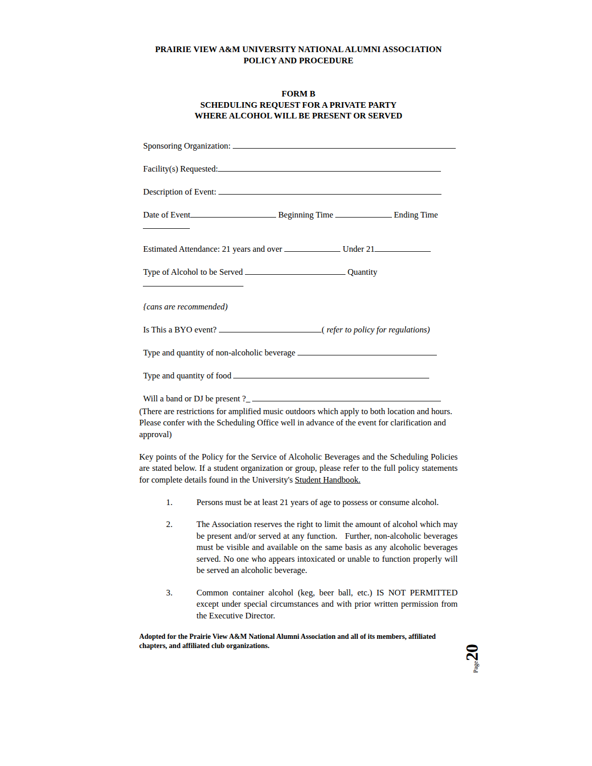PRAIRIE VIEW A&M UNIVERSITY NATIONAL ALUMNI ASSOCIATION
POLICY AND PROCEDURE
FORM B
SCHEDULING REQUEST FOR A PRIVATE PARTY
WHERE ALCOHOL WILL BE PRESENT OR SERVED
Sponsoring Organization:
Facility(s) Requested:
Description of Event:
Date of Event Beginning Time Ending Time
Estimated Attendance: 21 years and over Under 21
Type of Alcohol to be Served Quantity
{cans are recommended)
Is This a BYO event? ( refer to policy for regulations)
Type and quantity of non-alcoholic beverage
Type and quantity of food
Will a band or DJ be present ?_
(There are restrictions for amplified music outdoors which apply to both location and hours. Please confer with the Scheduling Office well in advance of the event for clarification and approval)
Key points of the Policy for the Service of Alcoholic Beverages and the Scheduling Policies are stated below. If a student organization or group, please refer to the full policy statements for complete details found in the University's Student Handbook.
Persons must be at least 21 years of age to possess or consume alcohol.
The Association reserves the right to limit the amount of alcohol which may be present and/or served at any function. Further, non-alcoholic beverages must be visible and available on the same basis as any alcoholic beverages served. No one who appears intoxicated or unable to function properly will be served an alcoholic beverage.
Common container alcohol (keg, beer ball, etc.) IS NOT PERMITTED except under special circumstances and with prior written permission from the Executive Director.
Adopted for the Prairie View A&M National Alumni Association and all of its members, affiliated chapters, and affiliated club organizations.
Page 20